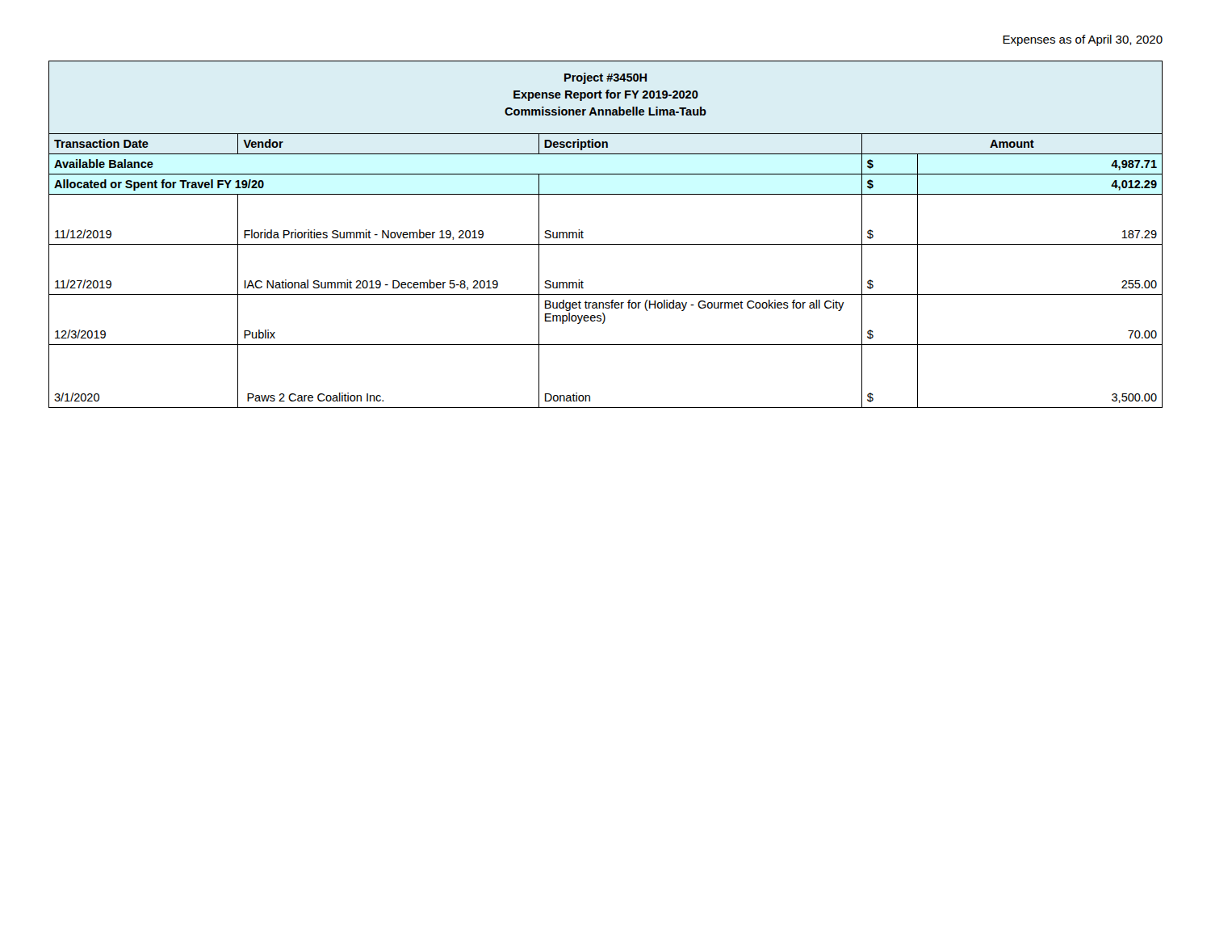Expenses as of April 30, 2020
| Project #3450H Expense Report for FY 2019-2020 Commissioner Annabelle Lima-Taub |
| Transaction Date | Vendor | Description | Amount |
| Available Balance | $ | 4,987.71 |
| Allocated or Spent for Travel FY 19/20 | | $ | 4,012.29 |
| 11/12/2019 | Florida Priorities Summit - November 19, 2019 | Summit | $ | 187.29 |
| 11/27/2019 | IAC National Summit 2019 - December 5-8, 2019 | Summit | $ | 255.00 |
| 12/3/2019 | Publix | Budget transfer for (Holiday - Gourmet Cookies for all City Employees) | $ | 70.00 |
| 3/1/2020 | Paws 2 Care Coalition Inc. | Donation | $ | 3,500.00 |